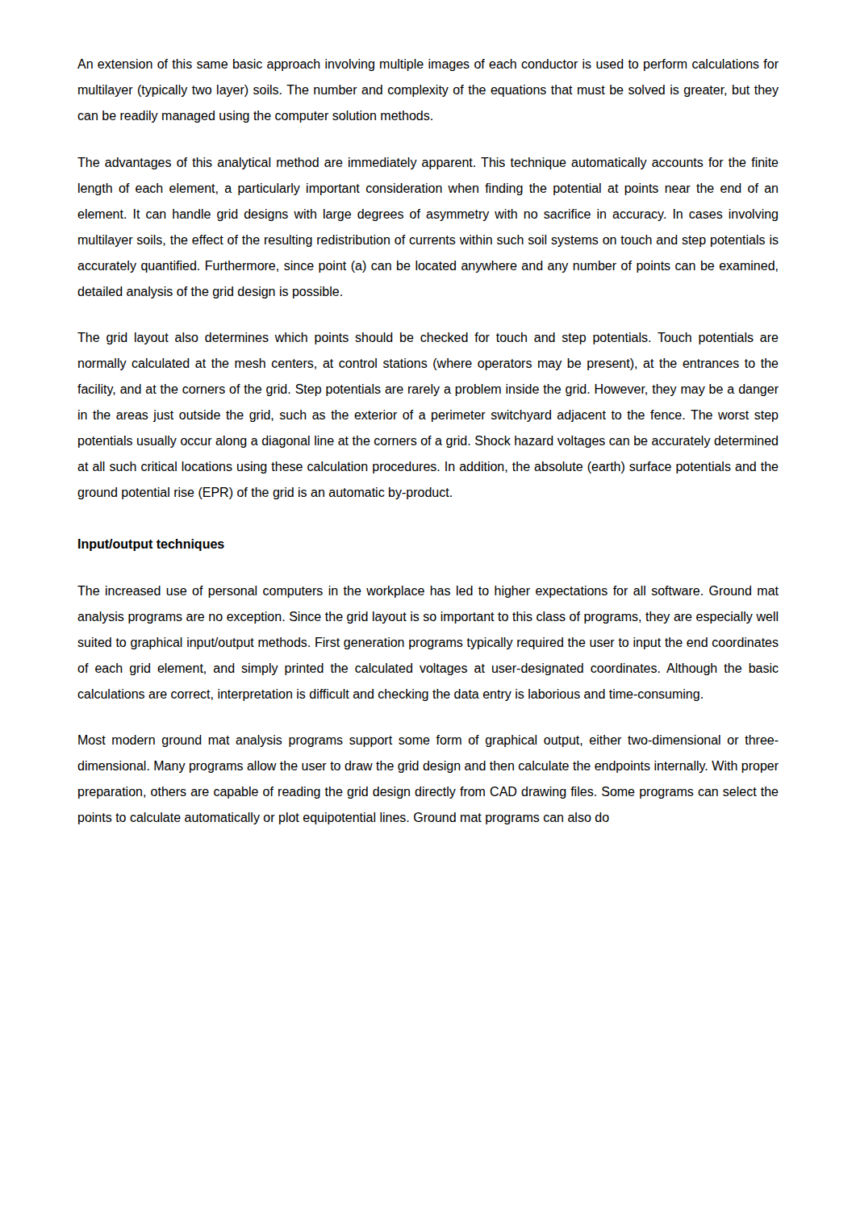An extension of this same basic approach involving multiple images of each conductor is used to perform calculations for multilayer (typically two layer) soils. The number and complexity of the equations that must be solved is greater, but they can be readily managed using the computer solution methods.
The advantages of this analytical method are immediately apparent. This technique automatically accounts for the finite length of each element, a particularly important consideration when finding the potential at points near the end of an element. It can handle grid designs with large degrees of asymmetry with no sacrifice in accuracy. In cases involving multilayer soils, the effect of the resulting redistribution of currents within such soil systems on touch and step potentials is accurately quantified. Furthermore, since point (a) can be located anywhere and any number of points can be examined, detailed analysis of the grid design is possible.
The grid layout also determines which points should be checked for touch and step potentials. Touch potentials are normally calculated at the mesh centers, at control stations (where operators may be present), at the entrances to the facility, and at the corners of the grid. Step potentials are rarely a problem inside the grid. However, they may be a danger in the areas just outside the grid, such as the exterior of a perimeter switchyard adjacent to the fence. The worst step potentials usually occur along a diagonal line at the corners of a grid. Shock hazard voltages can be accurately determined at all such critical locations using these calculation procedures. In addition, the absolute (earth) surface potentials and the ground potential rise (EPR) of the grid is an automatic by-product.
Input/output techniques
The increased use of personal computers in the workplace has led to higher expectations for all software. Ground mat analysis programs are no exception. Since the grid layout is so important to this class of programs, they are especially well suited to graphical input/output methods. First generation programs typically required the user to input the end coordinates of each grid element, and simply printed the calculated voltages at user-designated coordinates. Although the basic calculations are correct, interpretation is difficult and checking the data entry is laborious and time-consuming.
Most modern ground mat analysis programs support some form of graphical output, either two-dimensional or three-dimensional. Many programs allow the user to draw the grid design and then calculate the endpoints internally. With proper preparation, others are capable of reading the grid design directly from CAD drawing files. Some programs can select the points to calculate automatically or plot equipotential lines. Ground mat programs can also do